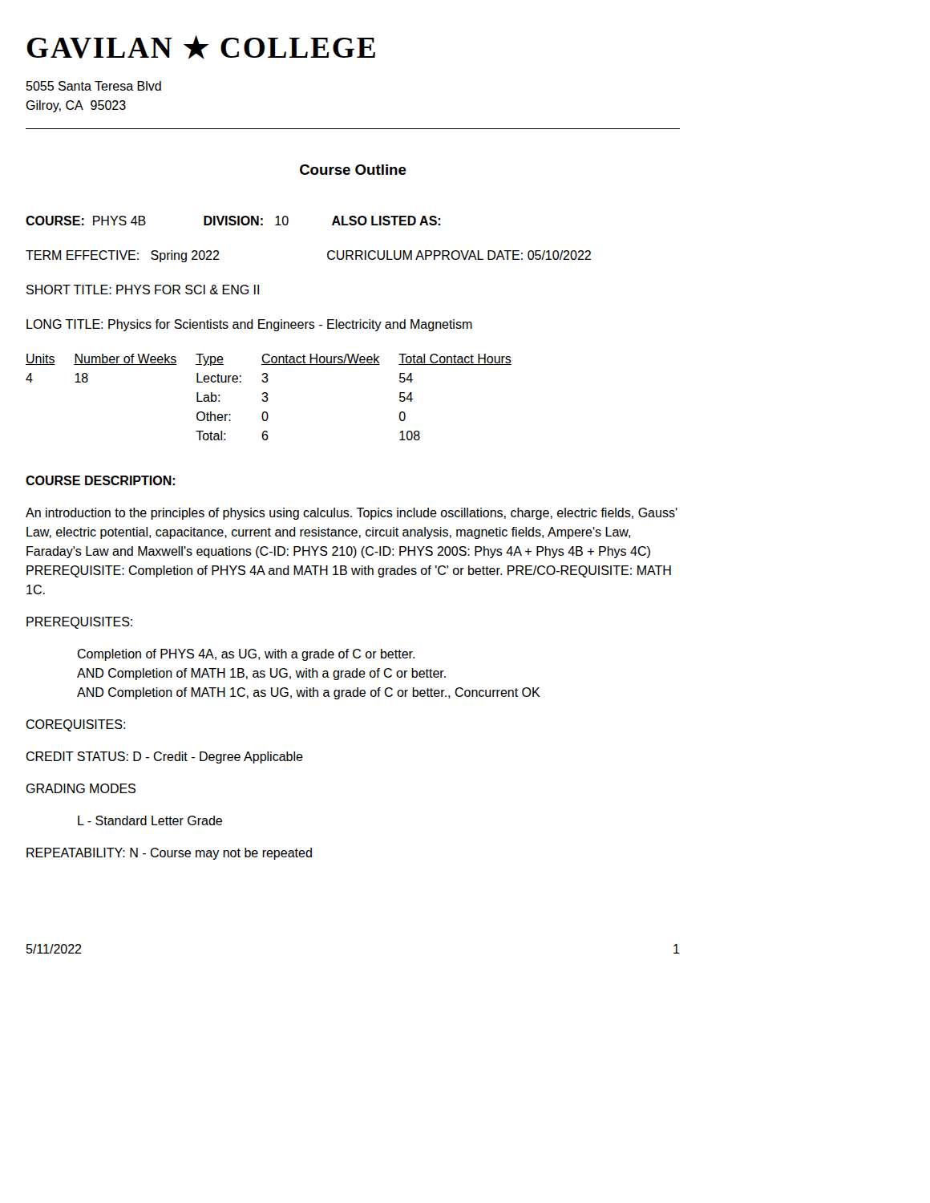GAVILAN ★ COLLEGE
5055 Santa Teresa Blvd
Gilroy, CA 95023
Course Outline
COURSE: PHYS 4B DIVISION: 10 ALSO LISTED AS:
TERM EFFECTIVE: Spring 2022 CURRICULUM APPROVAL DATE: 05/10/2022
SHORT TITLE: PHYS FOR SCI & ENG II
LONG TITLE: Physics for Scientists and Engineers - Electricity and Magnetism
| Units | Number of Weeks | Type | Contact Hours/Week | Total Contact Hours |
| --- | --- | --- | --- | --- |
| 4 | 18 | Lecture: | 3 | 54 |
| | | Lab: | 3 | 54 |
| | | Other: | 0 | 0 |
| | | Total: | 6 | 108 |
COURSE DESCRIPTION:
An introduction to the principles of physics using calculus. Topics include oscillations, charge, electric fields, Gauss' Law, electric potential, capacitance, current and resistance, circuit analysis, magnetic fields, Ampere's Law, Faraday's Law and Maxwell's equations (C-ID: PHYS 210) (C-ID: PHYS 200S: Phys 4A + Phys 4B + Phys 4C) PREREQUISITE: Completion of PHYS 4A and MATH 1B with grades of 'C' or better. PRE/CO-REQUISITE: MATH 1C.
PREREQUISITES:
Completion of PHYS 4A, as UG, with a grade of C or better.
AND Completion of MATH 1B, as UG, with a grade of C or better.
AND Completion of MATH 1C, as UG, with a grade of C or better., Concurrent OK
COREQUISITES:
CREDIT STATUS: D - Credit - Degree Applicable
GRADING MODES
L - Standard Letter Grade
REPEATABILITY: N - Course may not be repeated
5/11/2022 1